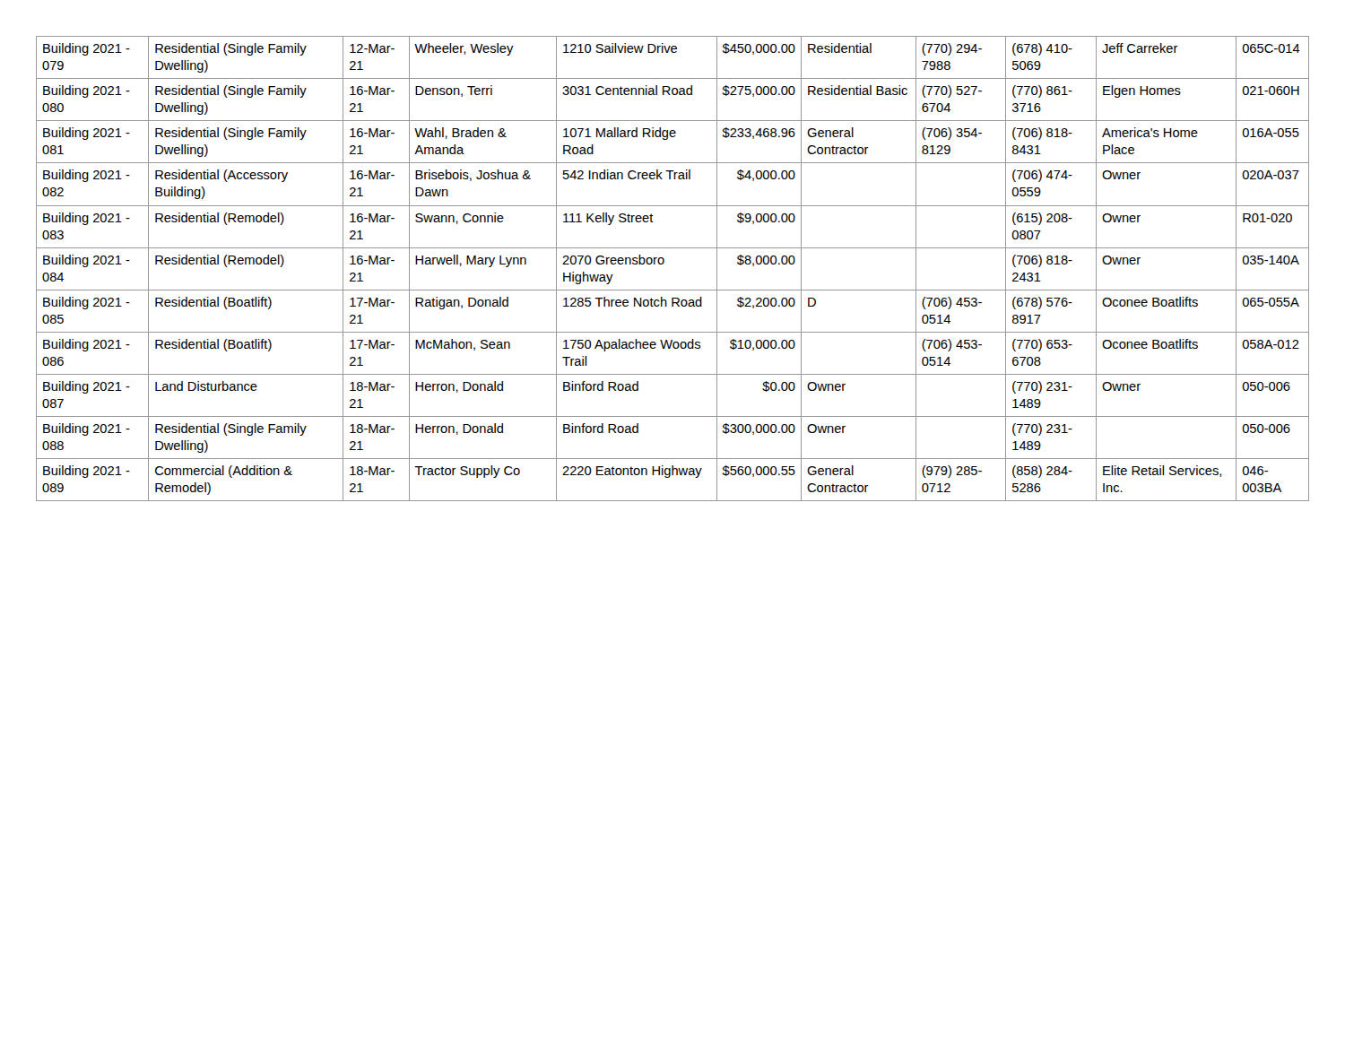| Building 2021 - 079 | Residential (Single Family Dwelling) | 12-Mar-21 | Wheeler, Wesley | 1210 Sailview Drive | $450,000.00 | Residential | (770) 294-7988 | (678) 410-5069 | Jeff Carreker | 065C-014 |
| Building 2021 - 080 | Residential (Single Family Dwelling) | 16-Mar-21 | Denson, Terri | 3031 Centennial Road | $275,000.00 | Residential Basic | (770) 527-6704 | (770) 861-3716 | Elgen Homes | 021-060H |
| Building 2021 - 081 | Residential (Single Family Dwelling) | 16-Mar-21 | Wahl, Braden & Amanda | 1071 Mallard Ridge Road | $233,468.96 | General Contractor | (706) 354-8129 | (706) 818-8431 | America's Home Place | 016A-055 |
| Building 2021 - 082 | Residential (Accessory Building) | 16-Mar-21 | Brisebois, Joshua & Dawn | 542 Indian Creek Trail | $4,000.00 | | | (706) 474-0559 | Owner | 020A-037 |
| Building 2021 - 083 | Residential (Remodel) | 16-Mar-21 | Swann, Connie | 111 Kelly Street | $9,000.00 | | | (615) 208-0807 | Owner | R01-020 |
| Building 2021 - 084 | Residential (Remodel) | 16-Mar-21 | Harwell, Mary Lynn | 2070 Greensboro Highway | $8,000.00 | | | (706) 818-2431 | Owner | 035-140A |
| Building 2021 - 085 | Residential (Boatlift) | 17-Mar-21 | Ratigan, Donald | 1285 Three Notch Road | $2,200.00 | D | (706) 453-0514 | (678) 576-8917 | Oconee Boatlifts | 065-055A |
| Building 2021 - 086 | Residential (Boatlift) | 17-Mar-21 | McMahon, Sean | 1750 Apalachee Woods Trail | $10,000.00 | | (706) 453-0514 | (770) 653-6708 | Oconee Boatlifts | 058A-012 |
| Building 2021 - 087 | Land Disturbance | 18-Mar-21 | Herron, Donald | Binford Road | $0.00 | Owner | | (770) 231-1489 | Owner | 050-006 |
| Building 2021 - 088 | Residential (Single Family Dwelling) | 18-Mar-21 | Herron, Donald | Binford Road | $300,000.00 | Owner | | (770) 231-1489 | | 050-006 |
| Building 2021 - 089 | Commercial (Addition & Remodel) | 18-Mar-21 | Tractor Supply Co | 2220 Eatonton Highway | $560,000.55 | General Contractor | (979) 285-0712 | (858) 284-5286 | Elite Retail Services, Inc. | 046-003BA |